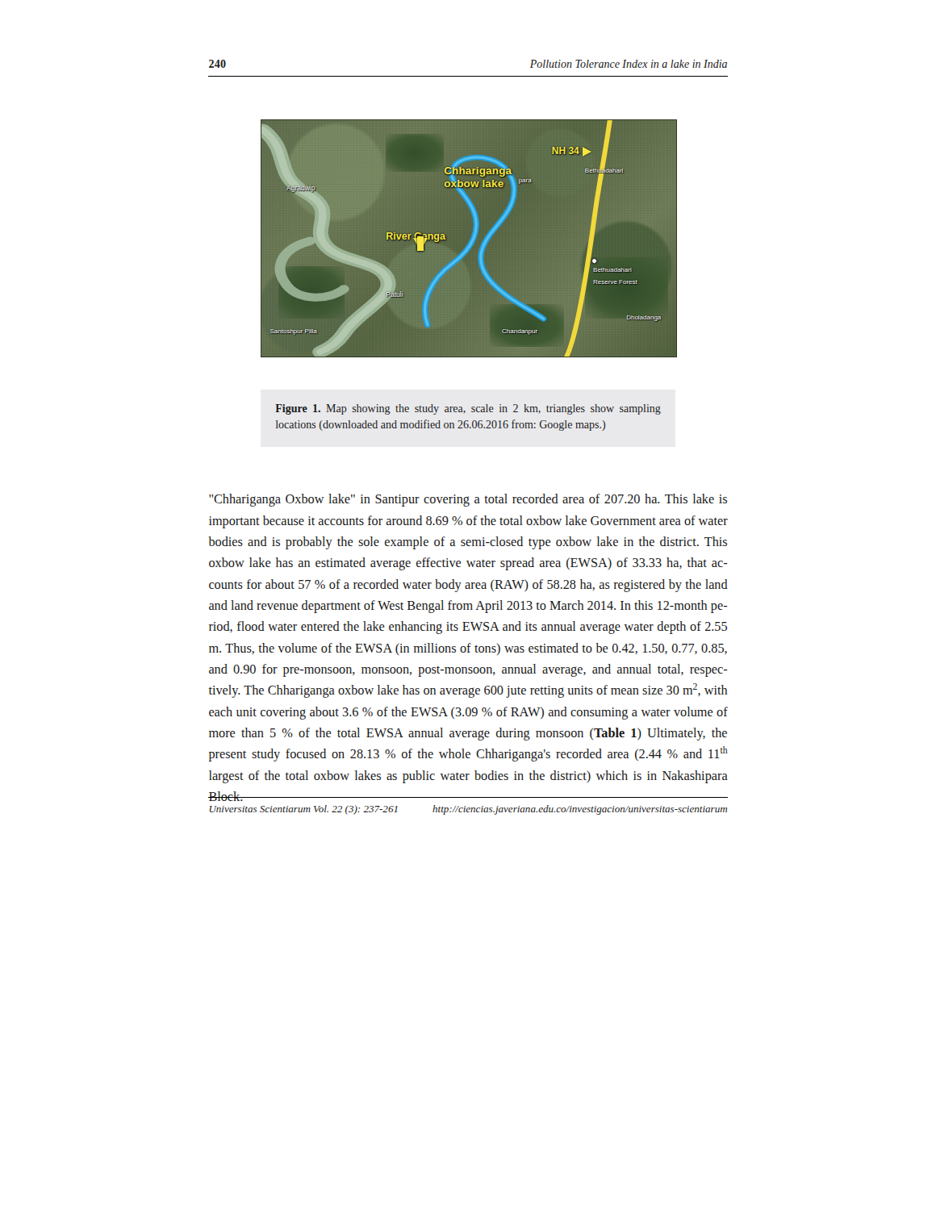240 Pollution Tolerance Index in a lake in India
Chhariganga
oxbow lake
River Ganga
NH 34
Agradwip
Patuli
Santoshpur Pilla
Chandanpur
Bethuadahari
Bethuadahari
Reserve Forest
Dholadanga
para
Figure 1. Map showing the study area, scale in 2 km, triangles show sampling locations (downloaded and modified on 26.06.2016 from: Google maps.)
"Chhariganga Oxbow lake" in Santipur covering a total recorded area of 207.20 ha. This lake is important because it accounts for around 8.69 % of the total oxbow lake Government area of water bodies and is probably the sole example of a semi-closed type oxbow lake in the district. This oxbow lake has an estimated average effective water spread area (EWSA) of 33.33 ha, that accounts for about 57 % of a recorded water body area (RAW) of 58.28 ha, as registered by the land and land revenue department of West Bengal from April 2013 to March 2014. In this 12-month period, flood water entered the lake enhancing its EWSA and its annual average water depth of 2.55 m. Thus, the volume of the EWSA (in millions of tons) was estimated to be 0.42, 1.50, 0.77, 0.85, and 0.90 for pre-monsoon, monsoon, post-monsoon, annual average, and annual total, respectively. The Chhariganga oxbow lake has on average 600 jute retting units of mean size 30 m2, with each unit covering about 3.6 % of the EWSA (3.09 % of RAW) and consuming a water volume of more than 5 % of the total EWSA annual average during monsoon (Table 1) Ultimately, the present study focused on 28.13 % of the whole Chhariganga's recorded area (2.44 % and 11th largest of the total oxbow lakes as public water bodies in the district) which is in Nakashipara Block.
Universitas Scientiarum Vol. 22 (3): 237-261 http://ciencias.javeriana.edu.co/investigacion/universitas-scientiarum